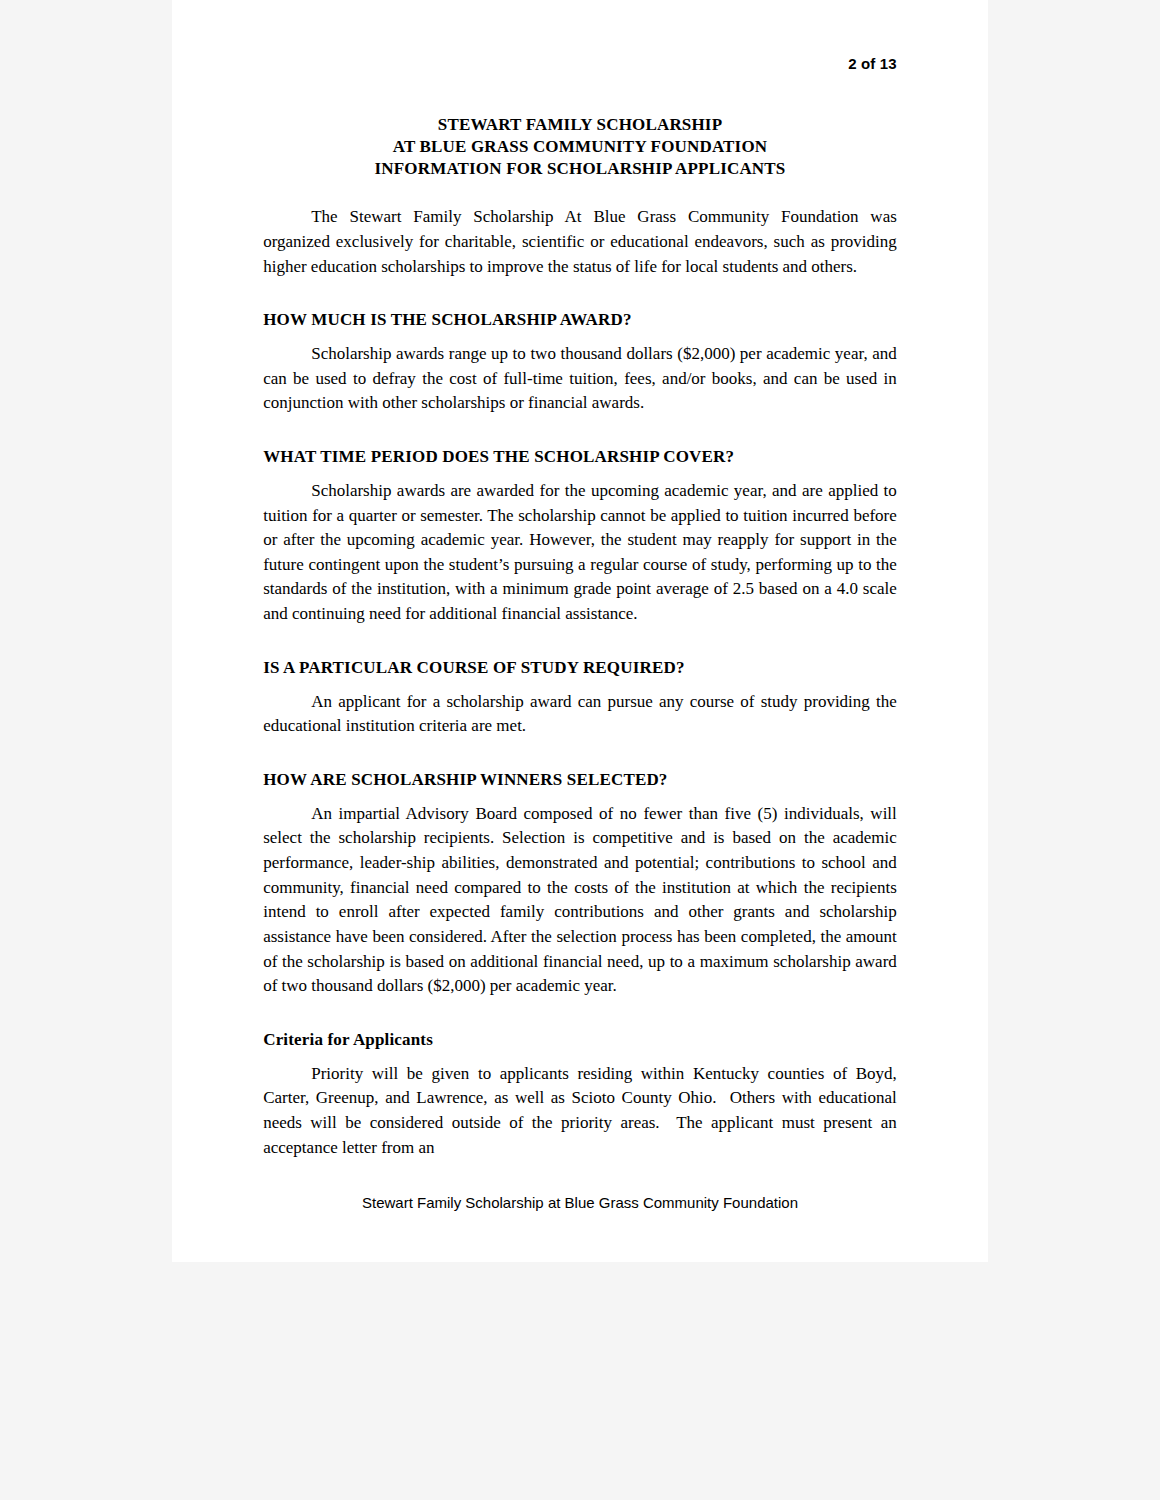2 of 13
STEWART FAMILY SCHOLARSHIP AT BLUE GRASS COMMUNITY FOUNDATION INFORMATION FOR SCHOLARSHIP APPLICANTS
The Stewart Family Scholarship At Blue Grass Community Foundation was organized exclusively for charitable, scientific or educational endeavors, such as providing higher education scholarships to improve the status of life for local students and others.
HOW MUCH IS THE SCHOLARSHIP AWARD?
Scholarship awards range up to two thousand dollars ($2,000) per academic year, and can be used to defray the cost of full-time tuition, fees, and/or books, and can be used in conjunction with other scholarships or financial awards.
WHAT TIME PERIOD DOES THE SCHOLARSHIP COVER?
Scholarship awards are awarded for the upcoming academic year, and are applied to tuition for a quarter or semester. The scholarship cannot be applied to tuition incurred before or after the upcoming academic year. However, the student may reapply for support in the future contingent upon the student’s pursuing a regular course of study, performing up to the standards of the institution, with a minimum grade point average of 2.5 based on a 4.0 scale and continuing need for additional financial assistance.
IS A PARTICULAR COURSE OF STUDY REQUIRED?
An applicant for a scholarship award can pursue any course of study providing the educational institution criteria are met.
HOW ARE SCHOLARSHIP WINNERS SELECTED?
An impartial Advisory Board composed of no fewer than five (5) individuals, will select the scholarship recipients. Selection is competitive and is based on the academic performance, leader-ship abilities, demonstrated and potential; contributions to school and community, financial need compared to the costs of the institution at which the recipients intend to enroll after expected family contributions and other grants and scholarship assistance have been considered. After the selection process has been completed, the amount of the scholarship is based on additional financial need, up to a maximum scholarship award of two thousand dollars ($2,000) per academic year.
Criteria for Applicants
Priority will be given to applicants residing within Kentucky counties of Boyd, Carter, Greenup, and Lawrence, as well as Scioto County Ohio. Others with educational needs will be considered outside of the priority areas. The applicant must present an acceptance letter from an
Stewart Family Scholarship at Blue Grass Community Foundation